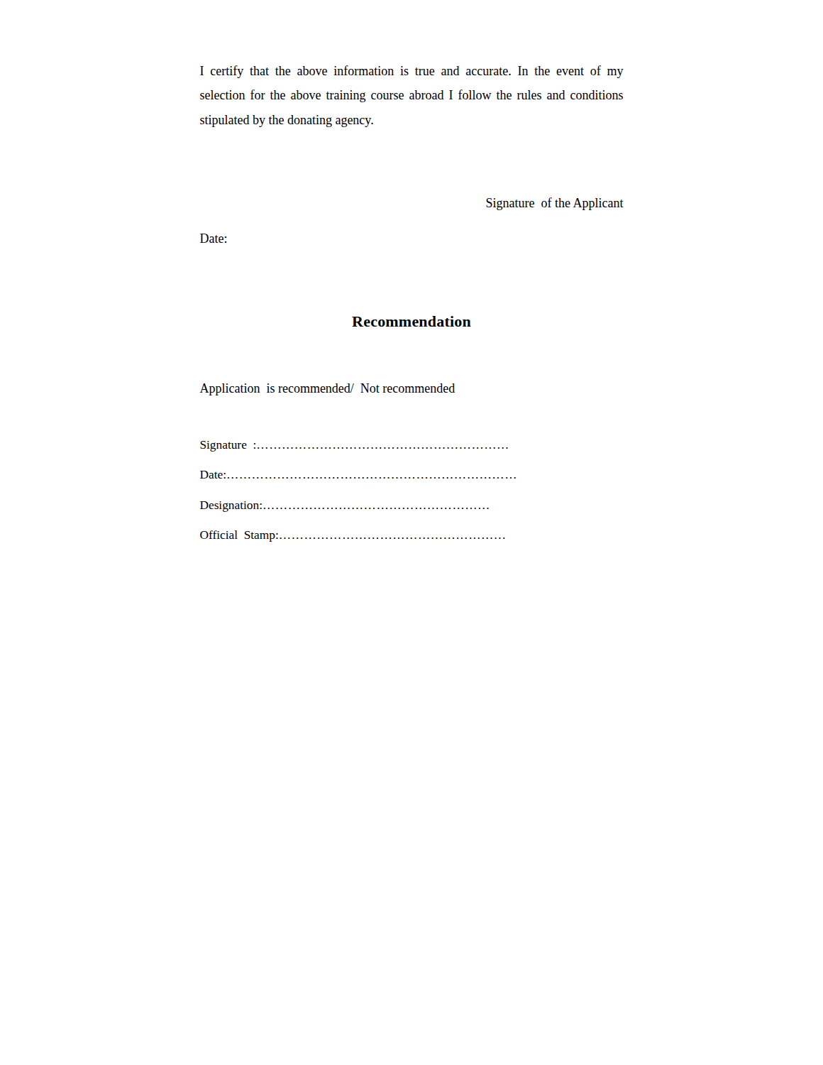I certify that the above information is true and accurate. In the event of my selection for the above training course abroad I follow the rules and conditions stipulated by the donating agency.
Signature of the Applicant
Date:
Recommendation
Application is recommended/ Not recommended
Signature :……………………………………………………
Date:……………………………………………………………
Designation:………………………………………………
Official Stamp:………………………………………………